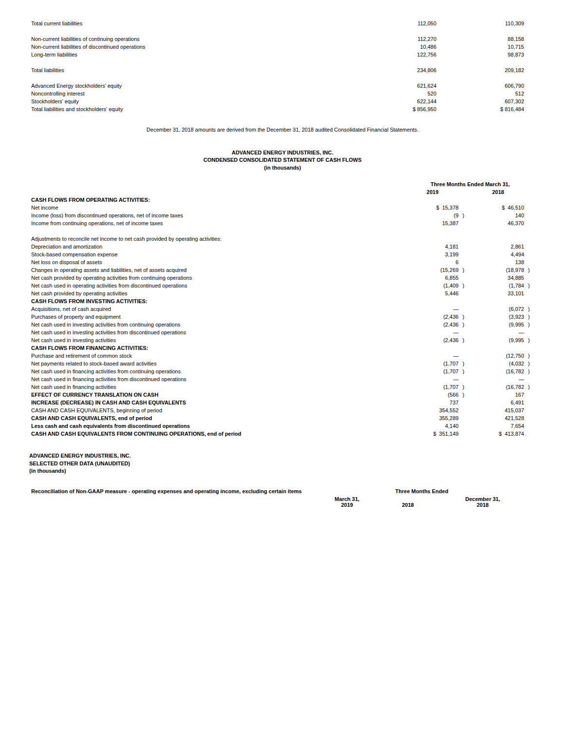| Total current liabilities | 112,050 | | 110,309 | |
| Non-current liabilities of continuing operations | 112,270 | | 88,158 | |
| Non-current liabilities of discontinued operations | 10,486 | | 10,715 | |
| Long-term liabilities | 122,756 | | 98,873 | |
| Total liabilities | 234,806 | | 209,182 | |
| Advanced Energy stockholders’ equity | 621,624 | | 606,790 | |
| Noncontrolling interest | 520 | | 512 | |
| Stockholders' equity | 622,144 | | 607,302 | |
| Total liabilities and stockholders’ equity | $ 856,950 | | $ 816,484 | |
December 31, 2018 amounts are derived from the December 31, 2018 audited Consolidated Financial Statements.
ADVANCED ENERGY INDUSTRIES, INC.
CONDENSED CONSOLIDATED STATEMENT OF CASH FLOWS
(in thousands)
| | Three Months Ended March 31, |
| | 2019 | | 2018 | |
| CASH FLOWS FROM OPERATING ACTIVITIES: | | | | |
| Net income | $ 15,378 | | $ 46,510 | |
| Income (loss) from discontinued operations, net of income taxes | (9 | ) | 140 | |
| Income from continuing operations, net of income taxes | 15,387 | | 46,370 | |
| Adjustments to reconcile net income to net cash provided by operating activities: | | | | |
| Depreciation and amortization | 4,181 | | 2,861 | |
| Stock-based compensation expense | 3,199 | | 4,494 | |
| Net loss on disposal of assets | 6 | | 138 | |
| Changes in operating assets and liabilities, net of assets acquired | (15,269 | ) | (18,978 | ) |
| Net cash provided by operating activities from continuing operations | 6,855 | | 34,885 | |
| Net cash used in operating activities from discontinued operations | (1,409 | ) | (1,784 | ) |
| Net cash provided by operating activities | 5,446 | | 33,101 | |
| CASH FLOWS FROM INVESTING ACTIVITIES: | | | | |
| Acquisitions, net of cash acquired | — | | (6,072 | ) |
| Purchases of property and equipment | (2,436 | ) | (3,923 | ) |
| Net cash used in investing activities from continuing operations | (2,436 | ) | (9,995 | ) |
| Net cash used in investing activities from discontinued operations | — | | — | |
| Net cash used in investing activities | (2,436 | ) | (9,995 | ) |
| CASH FLOWS FROM FINANCING ACTIVITIES: | | | | |
| Purchase and retirement of common stock | — | | (12,750 | ) |
| Net payments related to stock-based award activities | (1,707 | ) | (4,032 | ) |
| Net cash used in financing activities from continuing operations | (1,707 | ) | (16,782 | ) |
| Net cash used in financing activities from discontinued operations | — | | — | |
| Net cash used in financing activities | (1,707 | ) | (16,782 | ) |
| EFFECT OF CURRENCY TRANSLATION ON CASH | (566 | ) | 167 | |
| INCREASE (DECREASE) IN CASH AND CASH EQUIVALENTS | 737 | | 6,491 | |
| CASH AND CASH EQUIVALENTS, beginning of period | 354,552 | | 415,037 | |
| CASH AND CASH EQUIVALENTS, end of period | 355,289 | | 421,528 | |
| Less cash and cash equivalents from discontinued operations | 4,140 | | 7,654 | |
| CASH AND CASH EQUIVALENTS FROM CONTINUING OPERATIONS, end of period | $ 351,149 | | $ 413,874 | |
ADVANCED ENERGY INDUSTRIES, INC.
SELECTED OTHER DATA (UNAUDITED)
(in thousands)
| Reconciliation of Non-GAAP measure - operating expenses and operating income, excluding certain items | Three Months Ended |
| | March 31, 2019 | 2018 | December 31, 2018 |